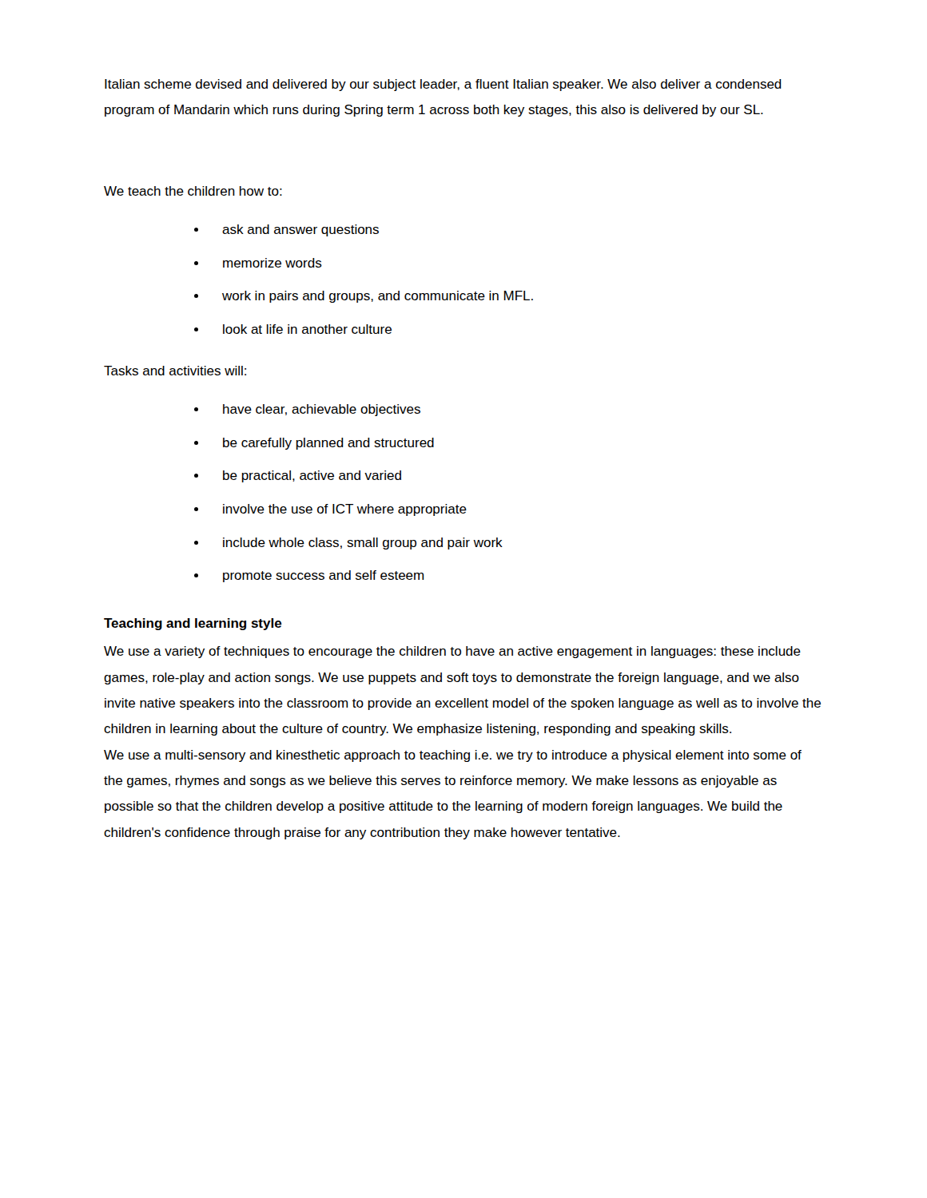Italian scheme devised and delivered by our subject leader, a fluent Italian speaker. We also deliver a condensed program of Mandarin which runs during Spring term 1 across both key stages, this also is delivered by our SL.
We teach the children how to:
ask and answer questions
memorize words
work in pairs and groups, and communicate in MFL.
look at life in another culture
Tasks and activities will:
have clear, achievable objectives
be carefully planned and structured
be practical, active and varied
involve the use of ICT where appropriate
include whole class, small group and pair work
promote success and self esteem
Teaching and learning style
We use a variety of techniques to encourage the children to have an active engagement in languages: these include games, role-play and action songs. We use puppets and soft toys to demonstrate the foreign language, and we also invite native speakers into the classroom to provide an excellent model of the spoken language as well as to involve the children in learning about the culture of country. We emphasize listening, responding and speaking skills.
We use a multi-sensory and kinesthetic approach to teaching i.e. we try to introduce a physical element into some of the games, rhymes and songs as we believe this serves to reinforce memory. We make lessons as enjoyable as possible so that the children develop a positive attitude to the learning of modern foreign languages. We build the children's confidence through praise for any contribution they make however tentative.